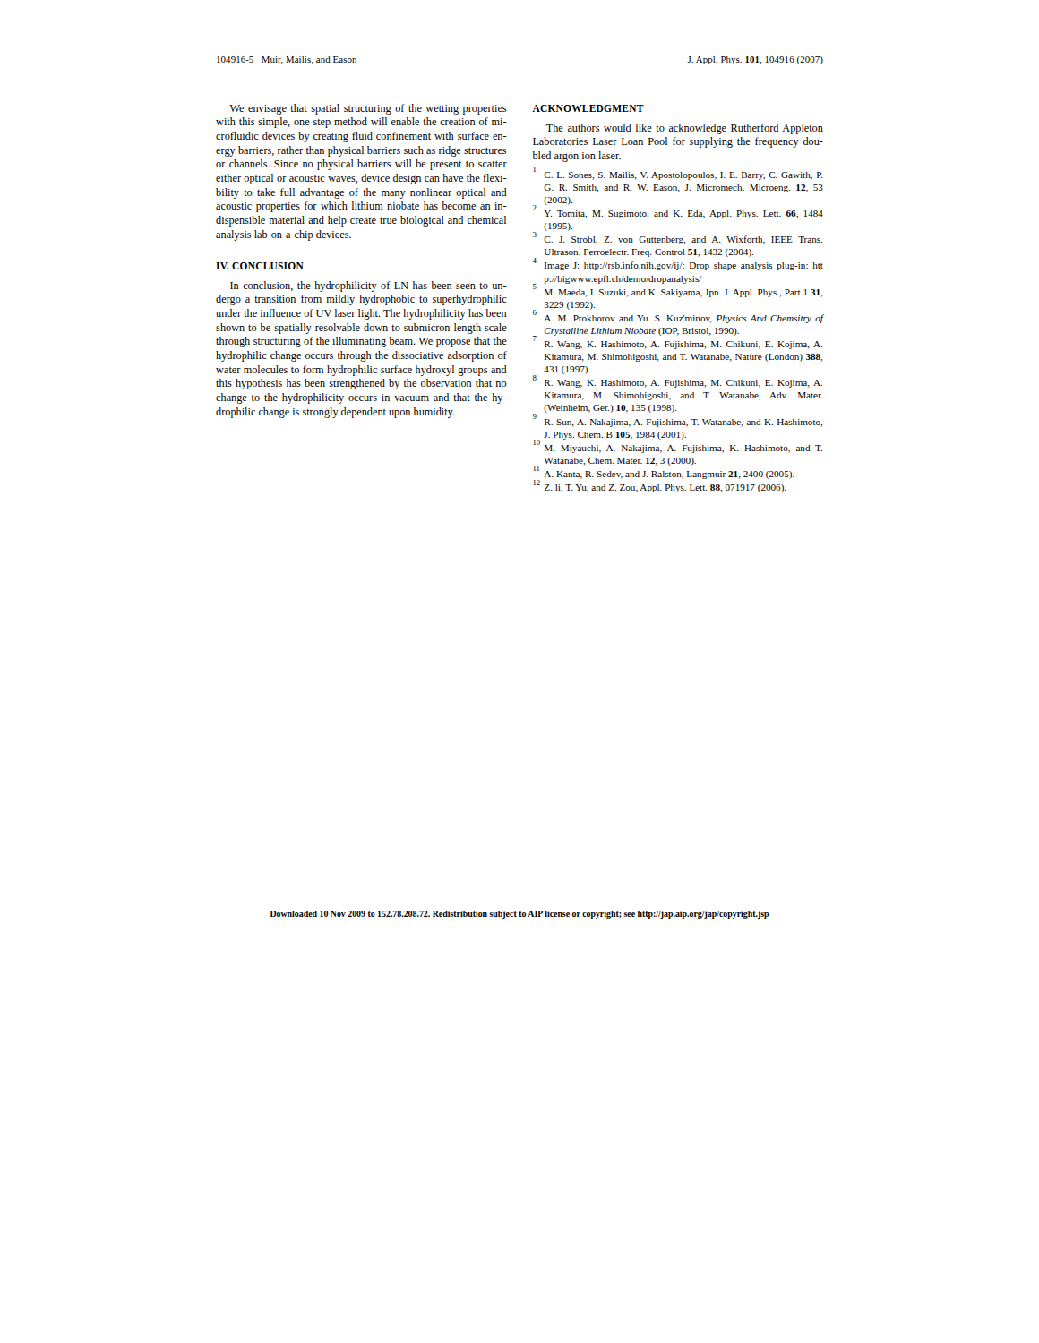104916-5 Muir, Mailis, and Eason
J. Appl. Phys. 101, 104916 (2007)
We envisage that spatial structuring of the wetting properties with this simple, one step method will enable the creation of microfluidic devices by creating fluid confinement with surface energy barriers, rather than physical barriers such as ridge structures or channels. Since no physical barriers will be present to scatter either optical or acoustic waves, device design can have the flexibility to take full advantage of the many nonlinear optical and acoustic properties for which lithium niobate has become an indispensible material and help create true biological and chemical analysis lab-on-a-chip devices.
IV. CONCLUSION
In conclusion, the hydrophilicity of LN has been seen to undergo a transition from mildly hydrophobic to superhydrophilic under the influence of UV laser light. The hydrophilicity has been shown to be spatially resolvable down to submicron length scale through structuring of the illuminating beam. We propose that the hydrophilic change occurs through the dissociative adsorption of water molecules to form hydrophilic surface hydroxyl groups and this hypothesis has been strengthened by the observation that no change to the hydrophilicity occurs in vacuum and that the hydrophilic change is strongly dependent upon humidity.
ACKNOWLEDGMENT
The authors would like to acknowledge Rutherford Appleton Laboratories Laser Loan Pool for supplying the frequency doubled argon ion laser.
C. L. Sones, S. Mailis, V. Apostolopoulos, I. E. Barry, C. Gawith, P. G. R. Smith, and R. W. Eason, J. Micromech. Microeng. 12, 53 (2002).
Y. Tomita, M. Sugimoto, and K. Eda, Appl. Phys. Lett. 66, 1484 (1995).
C. J. Strobl, Z. von Guttenberg, and A. Wixforth, IEEE Trans. Ultrason. Ferroelectr. Freq. Control 51, 1432 (2004).
Image J: http://rsb.info.nih.gov/ij/; Drop shape analysis plug-in: http://bigwww.epfl.ch/demo/dropanalysis/
M. Maeda, I. Suzuki, and K. Sakiyama, Jpn. J. Appl. Phys., Part 1 31, 3229 (1992).
A. M. Prokhorov and Yu. S. Kuz'minov, Physics And Chemsitry of Crystalline Lithium Niobate (IOP, Bristol, 1990).
R. Wang, K. Hashimoto, A. Fujishima, M. Chikuni, E. Kojima, A. Kitamura, M. Shimohigoshi, and T. Watanabe, Nature (London) 388, 431 (1997).
R. Wang, K. Hashimoto, A. Fujishima, M. Chikuni, E. Kojima, A. Kitamura, M. Shimohigoshi, and T. Watanabe, Adv. Mater. (Weinheim, Ger.) 10, 135 (1998).
R. Sun, A. Nakajima, A. Fujishima, T. Watanabe, and K. Hashimoto, J. Phys. Chem. B 105, 1984 (2001).
M. Miyauchi, A. Nakajima, A. Fujishima, K. Hashimoto, and T. Watanabe, Chem. Mater. 12, 3 (2000).
A. Kanta, R. Sedev, and J. Ralston, Langmuir 21, 2400 (2005).
Z. li, T. Yu, and Z. Zou, Appl. Phys. Lett. 88, 071917 (2006).
Downloaded 10 Nov 2009 to 152.78.208.72. Redistribution subject to AIP license or copyright; see http://jap.aip.org/jap/copyright.jsp